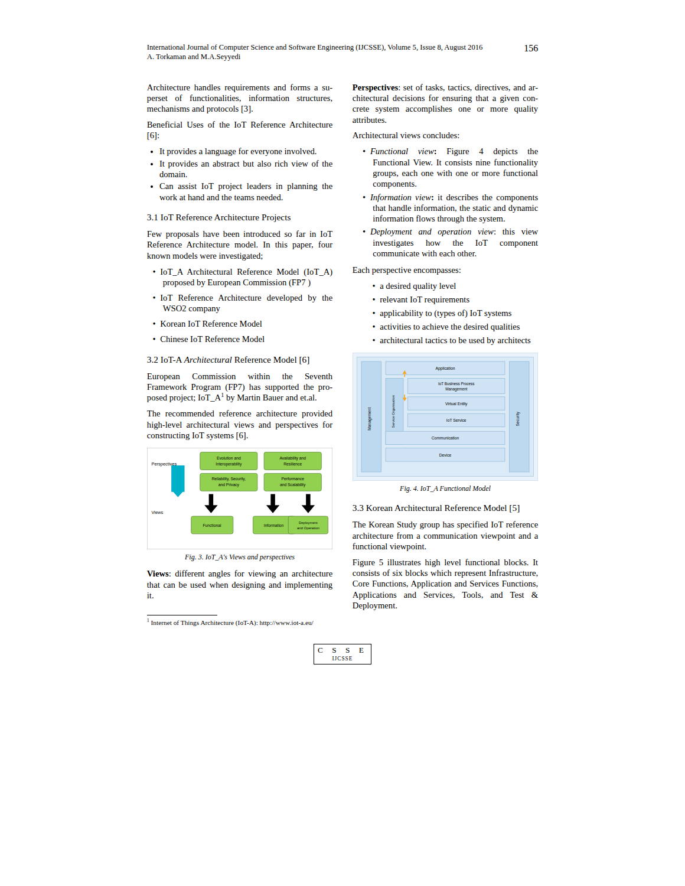International Journal of Computer Science and Software Engineering (IJCSSE), Volume 5, Issue 8, August 2016
A. Torkaman and M.A.Seyyedi
156
Architecture handles requirements and forms a superset of functionalities, information structures, mechanisms and protocols [3].
Beneficial Uses of the IoT Reference Architecture [6]:
It provides a language for everyone involved.
It provides an abstract but also rich view of the domain.
Can assist IoT project leaders in planning the work at hand and the teams needed.
3.1 IoT Reference Architecture Projects
Few proposals have been introduced so far in IoT Reference Architecture model. In this paper, four known models were investigated;
IoT_A Architectural Reference Model (IoT_A) proposed by European Commission (FP7 )
IoT Reference Architecture developed by the WSO2 company
Korean IoT Reference Model
Chinese IoT Reference Model
3.2 IoT-A Architectural Reference Model [6]
European Commission within the Seventh Framework Program (FP7) has supported the proposed project; IoT_A1 by Martin Bauer and et.al.
The recommended reference architecture provided high-level architectural views and perspectives for constructing IoT systems [6].
Fig. 3. IoT_A's Views and perspectives
Views: different angles for viewing an architecture that can be used when designing and implementing it.
1 Internet of Things Architecture (IoT-A): http://www.iot-a.eu/
Perspectives: set of tasks, tactics, directives, and architectural decisions for ensuring that a given concrete system accomplishes one or more quality attributes.
Architectural views concludes:
Functional view: Figure 4 depicts the Functional View. It consists nine functionality groups, each one with one or more functional components.
Information view: it describes the components that handle information, the static and dynamic information flows through the system.
Deployment and operation view: this view investigates how the IoT component communicate with each other.
Each perspective encompasses:
a desired quality level
relevant IoT requirements
applicability to (types of) IoT systems
activities to achieve the desired qualities
architectural tactics to be used by architects
Fig. 4. IoT_A Functional Model
3.3 Korean Architectural Reference Model [5]
The Korean Study group has specified IoT reference architecture from a communication viewpoint and a functional viewpoint.
Figure 5 illustrates high level functional blocks. It consists of six blocks which represent Infrastructure, Core Functions, Application and Services Functions, Applications and Services, Tools, and Test & Deployment.
C S S E IJCSSE